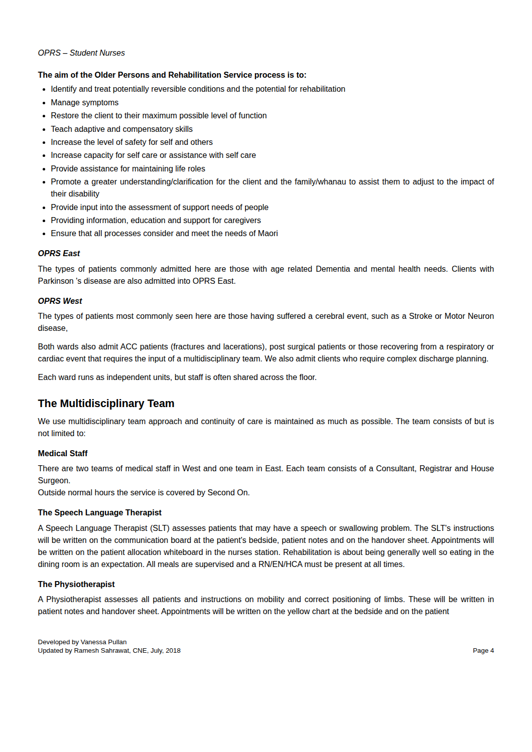OPRS – Student Nurses
The aim of the Older Persons and Rehabilitation Service process is to:
Identify and treat potentially reversible conditions and the potential for rehabilitation
Manage symptoms
Restore the client to their maximum possible level of function
Teach adaptive and compensatory skills
Increase the level of safety for self and others
Increase capacity for self care or assistance with self care
Provide assistance for maintaining life roles
Promote a greater understanding/clarification for the client and the family/whanau to assist them to adjust to the impact of their disability
Provide input into the assessment of support needs of people
Providing information, education and support for caregivers
Ensure that all processes consider and meet the needs of Maori
OPRS East
The types of patients commonly admitted here are those with age related Dementia and mental health needs. Clients with Parkinson 's disease are also admitted into OPRS East.
OPRS West
The types of patients most commonly seen here are those having suffered a cerebral event, such as a Stroke or Motor Neuron disease,
Both wards also admit ACC patients (fractures and lacerations), post surgical patients or those recovering from a respiratory or cardiac event that requires the input of a multidisciplinary team. We also admit clients who require complex discharge planning.
Each ward runs as independent units, but staff is often shared across the floor.
The Multidisciplinary Team
We use multidisciplinary team approach and continuity of care is maintained as much as possible. The team consists of but is not limited to:
Medical Staff
There are two teams of medical staff in West and one team in East. Each team consists of a Consultant, Registrar and House Surgeon.
Outside normal hours the service is covered by Second On.
The Speech Language Therapist
A Speech Language Therapist (SLT) assesses patients that may have a speech or swallowing problem. The SLT's instructions will be written on the communication board at the patient's bedside, patient notes and on the handover sheet. Appointments will be written on the patient allocation whiteboard in the nurses station. Rehabilitation is about being generally well so eating in the dining room is an expectation. All meals are supervised and a RN/EN/HCA must be present at all times.
The Physiotherapist
A Physiotherapist assesses all patients and instructions on mobility and correct positioning of limbs. These will be written in patient notes and handover sheet. Appointments will be written on the yellow chart at the bedside and on the patient
Developed by Vanessa Pullan
Updated by Ramesh Sahrawat, CNE, July, 2018 Page 4